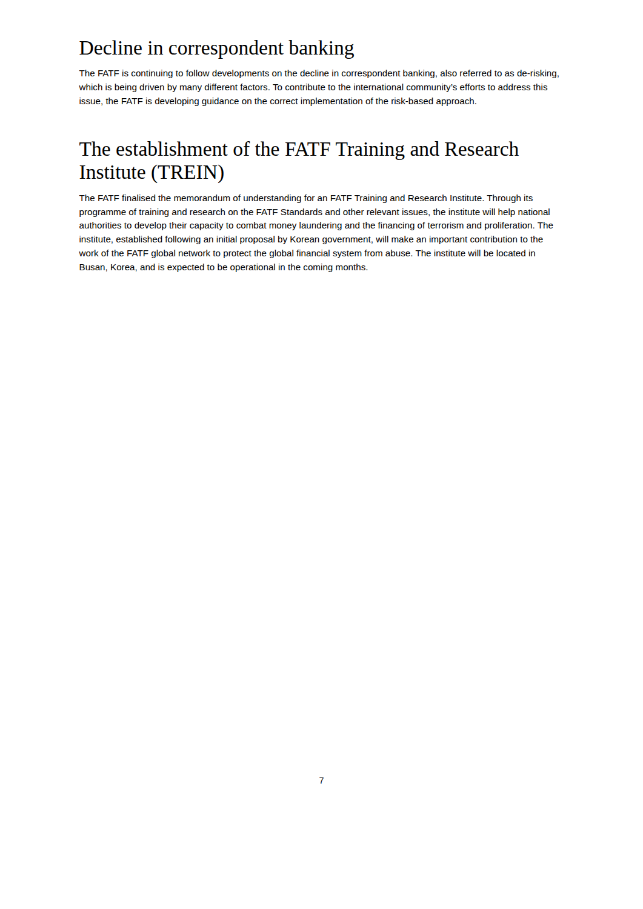Decline in correspondent banking
The FATF is continuing to follow developments on the decline in correspondent banking, also referred to as de-risking, which is being driven by many different factors. To contribute to the international community’s efforts to address this issue, the FATF is developing guidance on the correct implementation of the risk-based approach.
The establishment of the FATF Training and Research Institute (TREIN)
The FATF finalised the memorandum of understanding for an FATF Training and Research Institute. Through its programme of training and research on the FATF Standards and other relevant issues, the institute will help national authorities to develop their capacity to combat money laundering and the financing of terrorism and proliferation. The institute, established following an initial proposal by Korean government, will make an important contribution to the work of the FATF global network to protect the global financial system from abuse. The institute will be located in Busan, Korea, and is expected to be operational in the coming months.
7